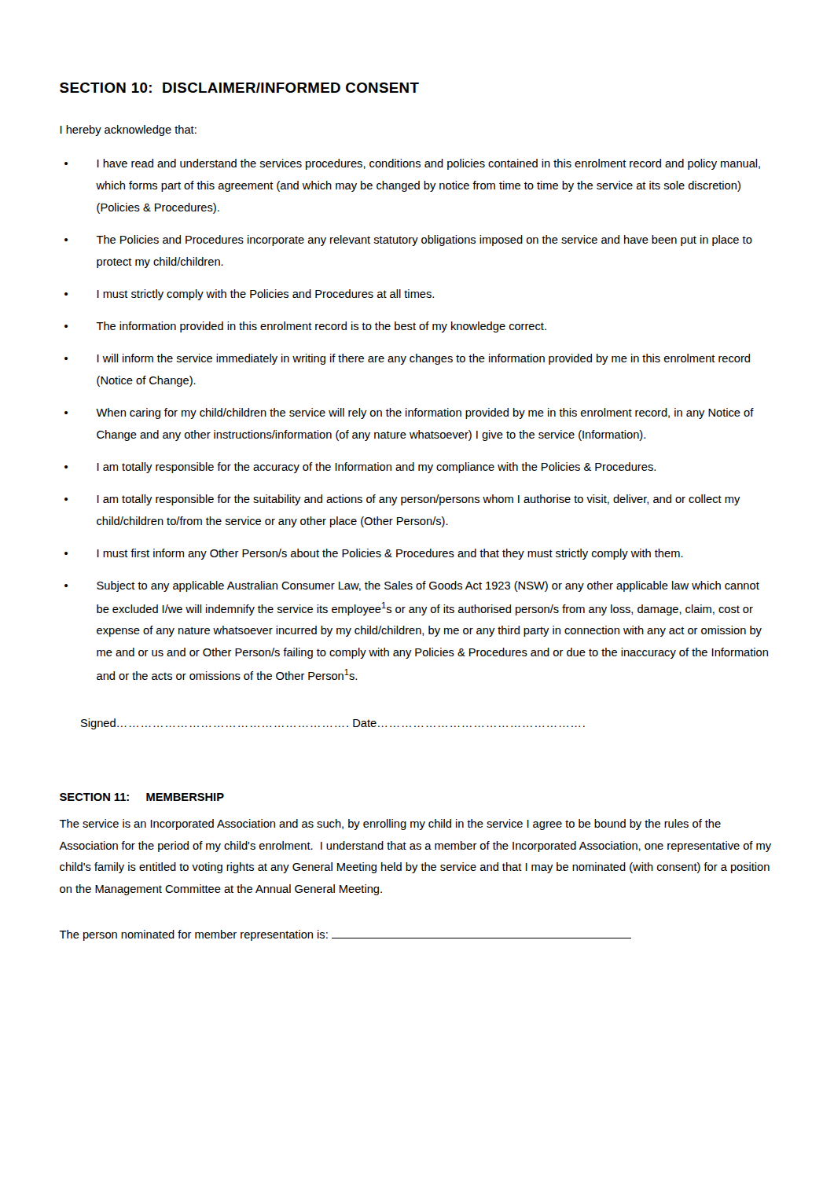SECTION 10: DISCLAIMER/INFORMED CONSENT
I hereby acknowledge that:
I have read and understand the services procedures, conditions and policies contained in this enrolment record and policy manual, which forms part of this agreement (and which may be changed by notice from time to time by the service at its sole discretion) (Policies & Procedures).
The Policies and Procedures incorporate any relevant statutory obligations imposed on the service and have been put in place to protect my child/children.
I must strictly comply with the Policies and Procedures at all times.
The information provided in this enrolment record is to the best of my knowledge correct.
I will inform the service immediately in writing if there are any changes to the information provided by me in this enrolment record (Notice of Change).
When caring for my child/children the service will rely on the information provided by me in this enrolment record, in any Notice of Change and any other instructions/information (of any nature whatsoever) I give to the service (Information).
I am totally responsible for the accuracy of the Information and my compliance with the Policies & Procedures.
I am totally responsible for the suitability and actions of any person/persons whom I authorise to visit, deliver, and or collect my child/children to/from the service or any other place (Other Person/s).
I must first inform any Other Person/s about the Policies & Procedures and that they must strictly comply with them.
Subject to any applicable Australian Consumer Law, the Sales of Goods Act 1923 (NSW) or any other applicable law which cannot be excluded I/we will indemnify the service its employee1s or any of its authorised person/s from any loss, damage, claim, cost or expense of any nature whatsoever incurred by my child/children, by me or any third party in connection with any act or omission by me and or us and or Other Person/s failing to comply with any Policies & Procedures and or due to the inaccuracy of the Information and or the acts or omissions of the Other Person1s.
Signed…………………………………………………. Date…………………………………………….
SECTION 11: MEMBERSHIP
The service is an Incorporated Association and as such, by enrolling my child in the service I agree to be bound by the rules of the Association for the period of my child's enrolment. I understand that as a member of the Incorporated Association, one representative of my child's family is entitled to voting rights at any General Meeting held by the service and that I may be nominated (with consent) for a position on the Management Committee at the Annual General Meeting.
The person nominated for member representation is: